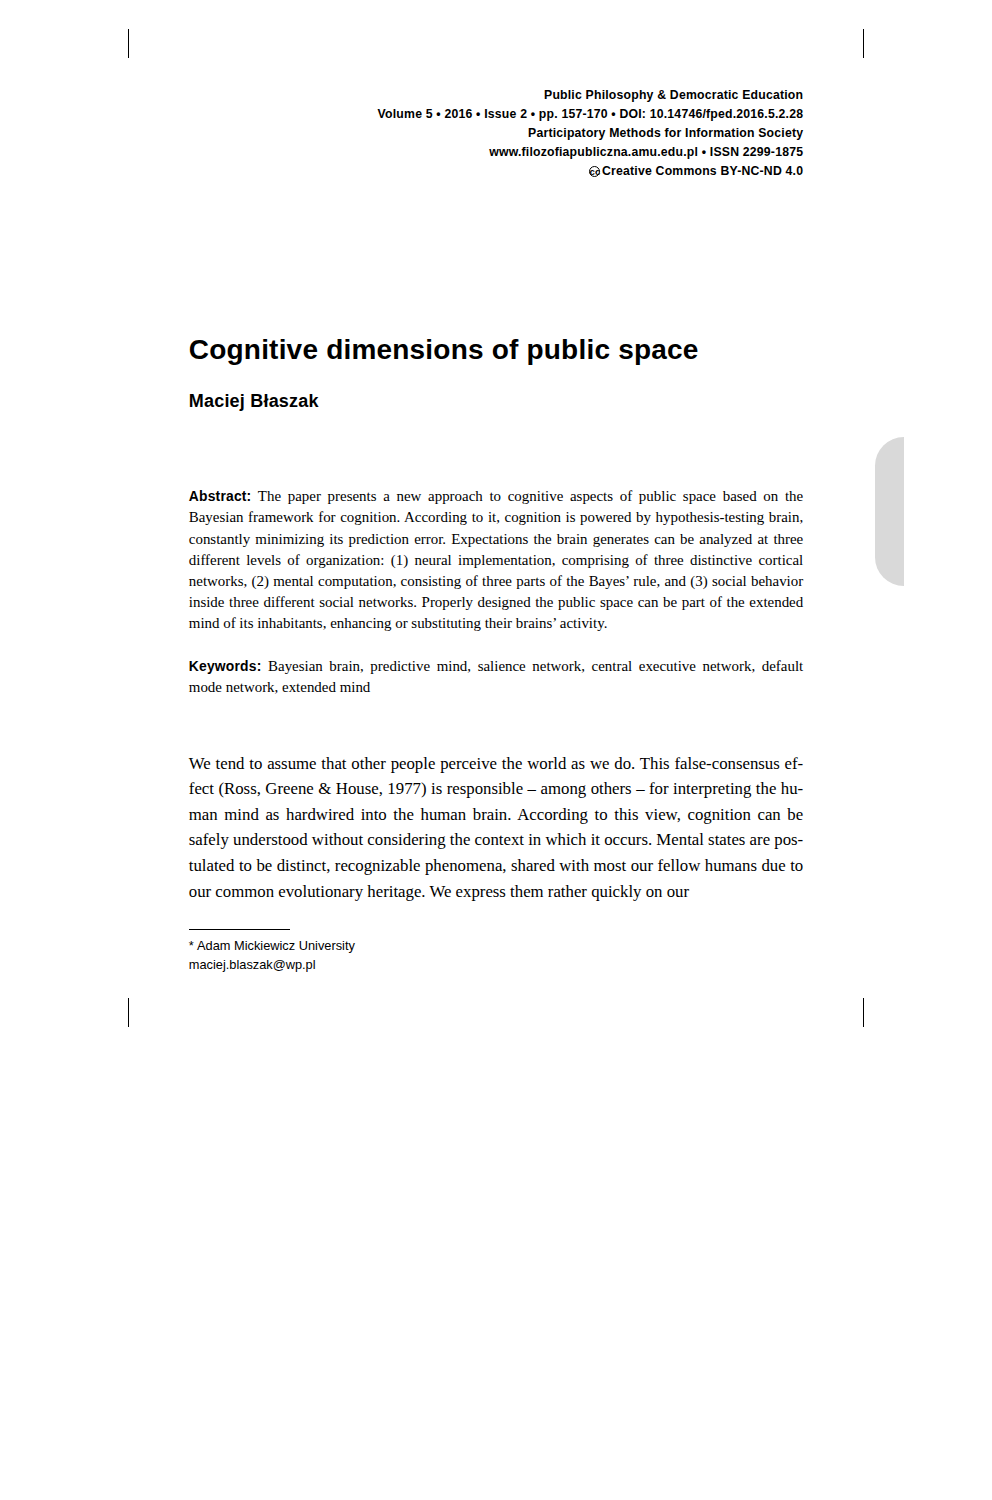Public Philosophy & Democratic Education Volume 5 • 2016 • Issue 2 • pp. 157-170 • DOI: 10.14746/fped.2016.5.2.28 Participatory Methods for Information Society www.filozofiapubliczna.amu.edu.pl • ISSN 2299-1875 cc Creative Commons BY-NC-ND 4.0
Cognitive dimensions of public space
Maciej Błaszak
Abstract: The paper presents a new approach to cognitive aspects of public space based on the Bayesian framework for cognition. According to it, cognition is powered by hypothesis-testing brain, constantly minimizing its prediction error. Expectations the brain generates can be analyzed at three different levels of organization: (1) neural implementation, comprising of three distinctive cortical networks, (2) mental computation, consisting of three parts of the Bayes’ rule, and (3) social behavior inside three different social networks. Properly designed the public space can be part of the extended mind of its inhabitants, enhancing or substituting their brains’ activity.
Keywords: Bayesian brain, predictive mind, salience network, central executive network, default mode network, extended mind
We tend to assume that other people perceive the world as we do. This false-consensus effect (Ross, Greene & House, 1977) is responsible – among others – for interpreting the human mind as hardwired into the human brain. According to this view, cognition can be safely understood without considering the context in which it occurs. Mental states are postulated to be distinct, recognizable phenomena, shared with most our fellow humans due to our common evolutionary heritage. We express them rather quickly on our
* Adam Mickiewicz University
maciej.blaszak@wp.pl